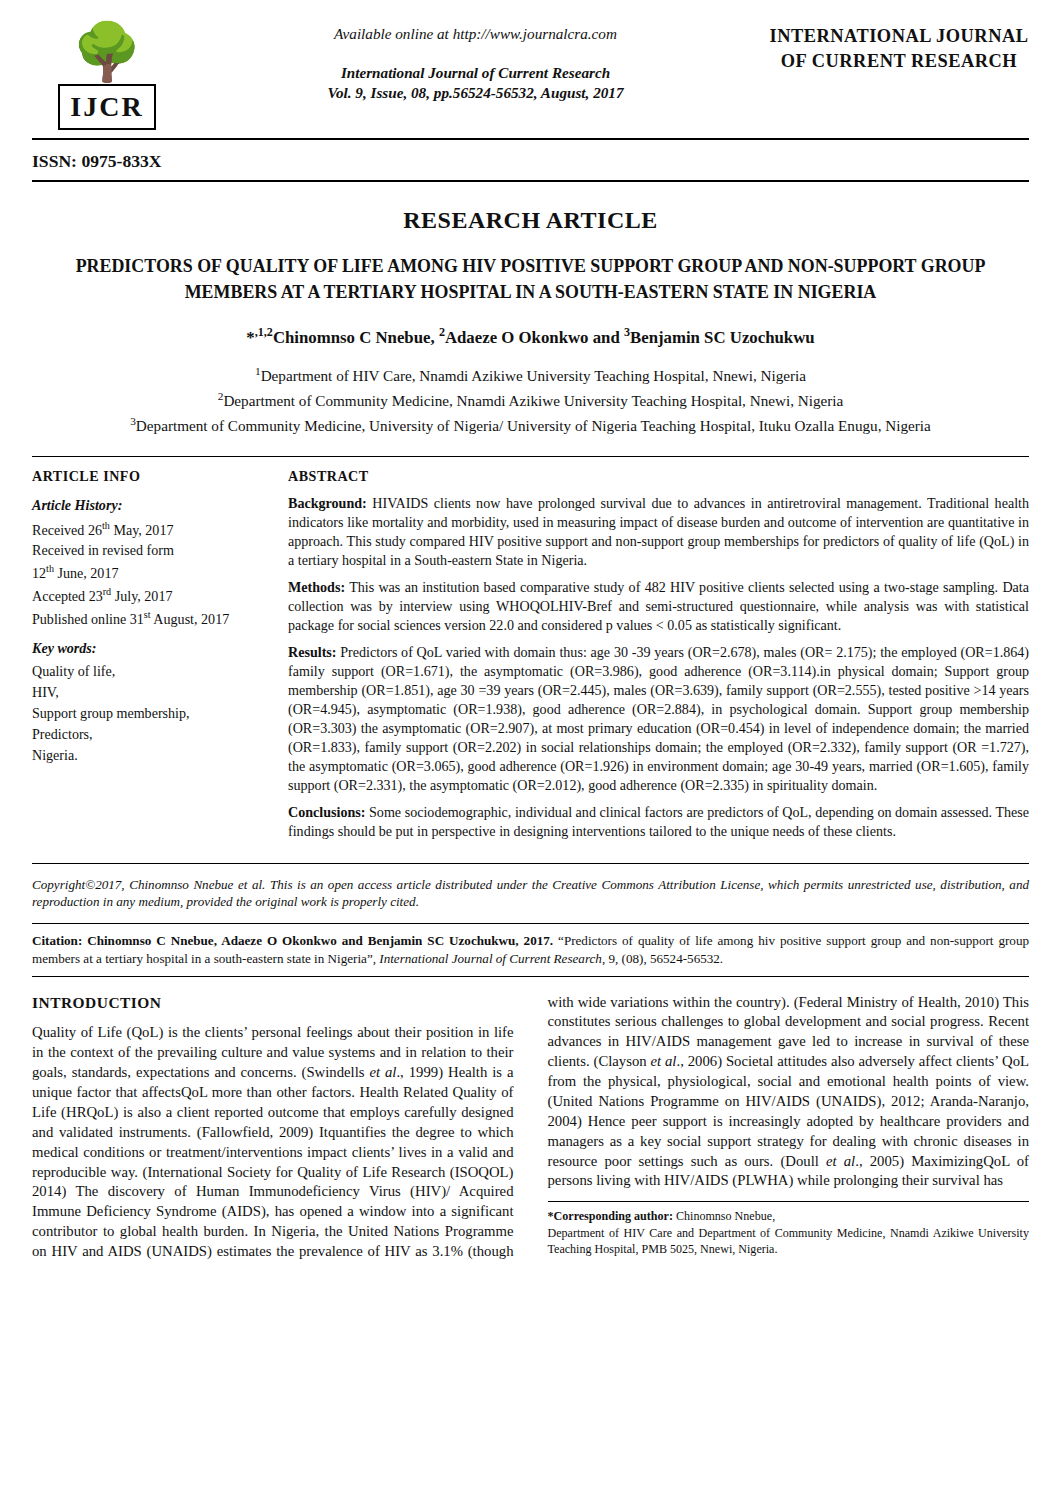🌳
IJCR
Available online at http://www.journalcra.com
International Journal of Current Research
Vol. 9, Issue, 08, pp.56524-56532, August, 2017
INTERNATIONAL JOURNAL
OF CURRENT RESEARCH
ISSN: 0975-833X
RESEARCH ARTICLE
Predictors of Quality of Life Among HIV Positive Support Group and Non-Support Group Members at a Tertiary Hospital in a South-Eastern State in Nigeria
*,1,2Chinomnso C Nnebue, 2Adaeze O Okonkwo and 3Benjamin SC Uzochukwu
1Department of HIV Care, Nnamdi Azikiwe University Teaching Hospital, Nnewi, Nigeria
2Department of Community Medicine, Nnamdi Azikiwe University Teaching Hospital, Nnewi, Nigeria
3Department of Community Medicine, University of Nigeria/ University of Nigeria Teaching Hospital, Ituku Ozalla Enugu, Nigeria
ARTICLE INFO
Article History:
Received 26th May, 2017
Received in revised form
12th June, 2017
Accepted 23rd July, 2017
Published online 31st August, 2017
Key words:
Quality of life,
HIV,
Support group membership,
Predictors,
Nigeria.
ABSTRACT
Background: HIVAIDS clients now have prolonged survival due to advances in antiretroviral management. Traditional health indicators like mortality and morbidity, used in measuring impact of disease burden and outcome of intervention are quantitative in approach. This study compared HIV positive support and non-support group memberships for predictors of quality of life (QoL) in a tertiary hospital in a South-eastern State in Nigeria.
Methods: This was an institution based comparative study of 482 HIV positive clients selected using a two-stage sampling. Data collection was by interview using WHOQOLHIV-Bref and semi-structured questionnaire, while analysis was with statistical package for social sciences version 22.0 and considered p values < 0.05 as statistically significant.
Results: Predictors of QoL varied with domain thus: age 30 -39 years (OR=2.678), males (OR= 2.175); the employed (OR=1.864) family support (OR=1.671), the asymptomatic (OR=3.986), good adherence (OR=3.114).in physical domain; Support group membership (OR=1.851), age 30 =39 years (OR=2.445), males (OR=3.639), family support (OR=2.555), tested positive >14 years (OR=4.945), asymptomatic (OR=1.938), good adherence (OR=2.884), in psychological domain. Support group membership (OR=3.303) the asymptomatic (OR=2.907), at most primary education (OR=0.454) in level of independence domain; the married (OR=1.833), family support (OR=2.202) in social relationships domain; the employed (OR=2.332), family support (OR =1.727), the asymptomatic (OR=3.065), good adherence (OR=1.926) in environment domain; age 30-49 years, married (OR=1.605), family support (OR=2.331), the asymptomatic (OR=2.012), good adherence (OR=2.335) in spirituality domain.
Conclusions: Some sociodemographic, individual and clinical factors are predictors of QoL, depending on domain assessed. These findings should be put in perspective in designing interventions tailored to the unique needs of these clients.
Copyright©2017, Chinomnso Nnebue et al. This is an open access article distributed under the Creative Commons Attribution License, which permits unrestricted use, distribution, and reproduction in any medium, provided the original work is properly cited.
Citation: Chinomnso C Nnebue, Adaeze O Okonkwo and Benjamin SC Uzochukwu, 2017. “Predictors of quality of life among hiv positive support group and non-support group members at a tertiary hospital in a south-eastern state in Nigeria”, International Journal of Current Research, 9, (08), 56524-56532.
INTRODUCTION
Quality of Life (QoL) is the clients’ personal feelings about their position in life in the context of the prevailing culture and value systems and in relation to their goals, standards, expectations and concerns. (Swindells et al., 1999) Health is a unique factor that affectsQoL more than other factors. Health Related Quality of Life (HRQoL) is also a client reported outcome that employs carefully designed and validated instruments. (Fallowfield, 2009) Itquantifies the degree to which medical conditions or treatment/interventions impact clients’ lives in a valid and reproducible way. (International Society for Quality of Life Research (ISOQOL) 2014) The discovery of Human Immunodeficiency Virus (HIV)/ Acquired Immune Deficiency Syndrome (AIDS), has opened a window into a significant contributor to global health burden. In Nigeria, the United Nations Programme on HIV and AIDS (UNAIDS) estimates the prevalence of HIV as 3.1% (though with wide variations within the country). (Federal Ministry of Health, 2010) This constitutes serious challenges to global development and social progress. Recent advances in HIV/AIDS management gave led to increase in survival of these clients. (Clayson et al., 2006) Societal attitudes also adversely affect clients’ QoL from the physical, physiological, social and emotional health points of view. (United Nations Programme on HIV/AIDS (UNAIDS), 2012; Aranda-Naranjo, 2004) Hence peer support is increasingly adopted by healthcare providers and managers as a key social support strategy for dealing with chronic diseases in resource poor settings such as ours. (Doull et al., 2005) MaximizingQoL of persons living with HIV/AIDS (PLWHA) while prolonging their survival has
*Corresponding author: Chinomnso Nnebue,
Department of HIV Care and Department of Community Medicine, Nnamdi Azikiwe University Teaching Hospital, PMB 5025, Nnewi, Nigeria.